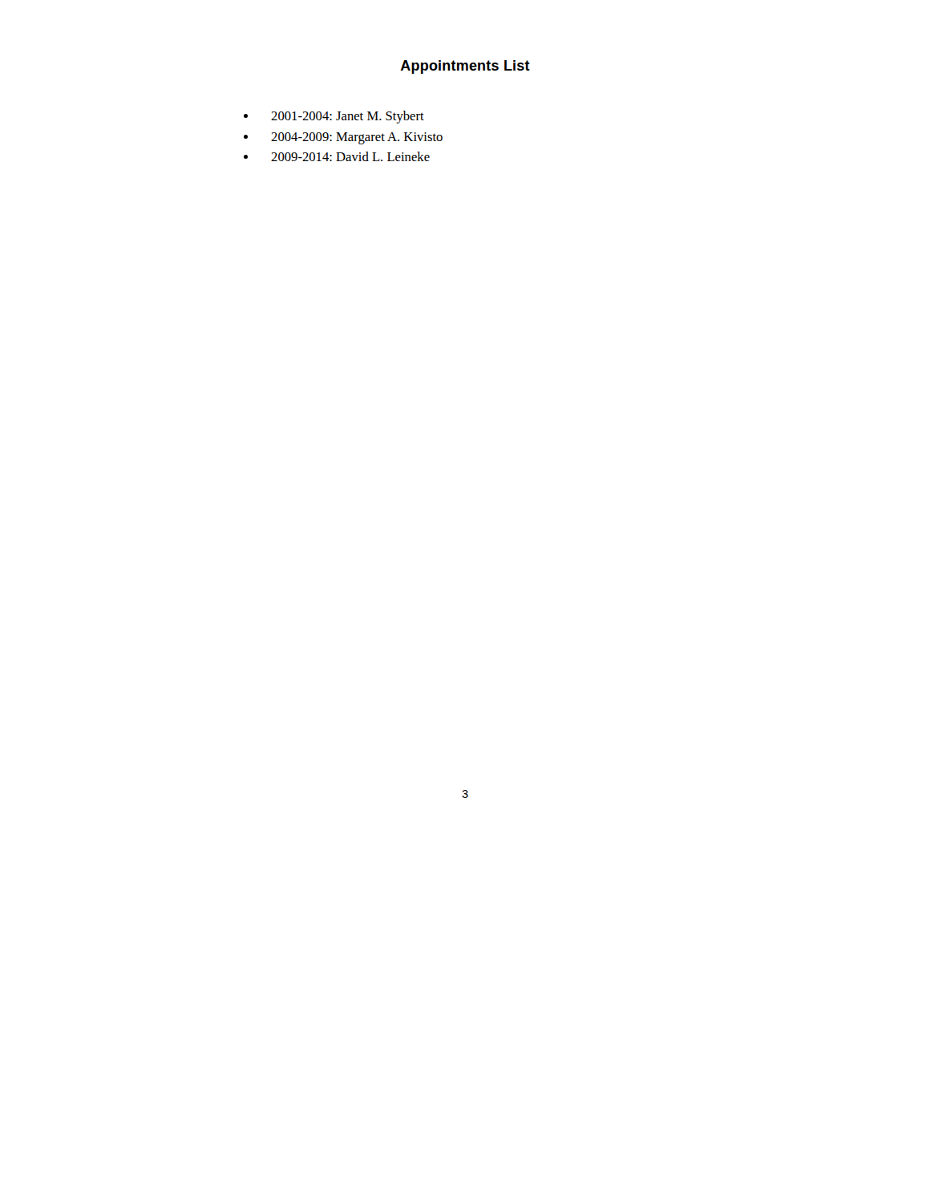Appointments List
2001-2004: Janet M. Stybert
2004-2009: Margaret A. Kivisto
2009-2014: David L. Leineke
3